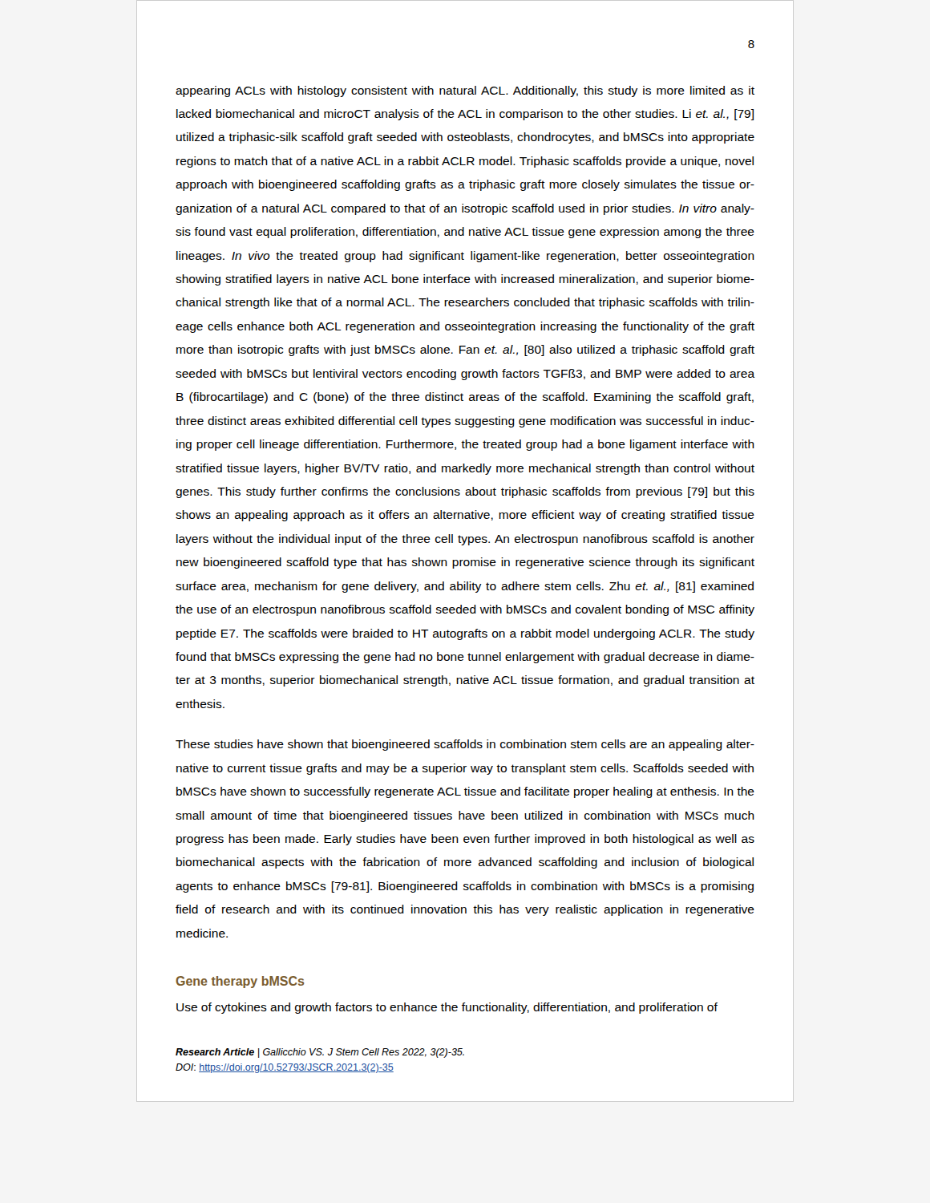8
appearing ACLs with histology consistent with natural ACL. Additionally, this study is more limited as it lacked biomechanical and microCT analysis of the ACL in comparison to the other studies. Li et. al., [79] utilized a triphasic-silk scaffold graft seeded with osteoblasts, chondrocytes, and bMSCs into appropriate regions to match that of a native ACL in a rabbit ACLR model. Triphasic scaffolds provide a unique, novel approach with bioengineered scaffolding grafts as a triphasic graft more closely simulates the tissue organization of a natural ACL compared to that of an isotropic scaffold used in prior studies. In vitro analysis found vast equal proliferation, differentiation, and native ACL tissue gene expression among the three lineages. In vivo the treated group had significant ligament-like regeneration, better osseointegration showing stratified layers in native ACL bone interface with increased mineralization, and superior biomechanical strength like that of a normal ACL. The researchers concluded that triphasic scaffolds with trilineage cells enhance both ACL regeneration and osseointegration increasing the functionality of the graft more than isotropic grafts with just bMSCs alone. Fan et. al., [80] also utilized a triphasic scaffold graft seeded with bMSCs but lentiviral vectors encoding growth factors TGFß3, and BMP were added to area B (fibrocartilage) and C (bone) of the three distinct areas of the scaffold. Examining the scaffold graft, three distinct areas exhibited differential cell types suggesting gene modification was successful in inducing proper cell lineage differentiation. Furthermore, the treated group had a bone ligament interface with stratified tissue layers, higher BV/TV ratio, and markedly more mechanical strength than control without genes. This study further confirms the conclusions about triphasic scaffolds from previous [79] but this shows an appealing approach as it offers an alternative, more efficient way of creating stratified tissue layers without the individual input of the three cell types. An electrospun nanofibrous scaffold is another new bioengineered scaffold type that has shown promise in regenerative science through its significant surface area, mechanism for gene delivery, and ability to adhere stem cells. Zhu et. al., [81] examined the use of an electrospun nanofibrous scaffold seeded with bMSCs and covalent bonding of MSC affinity peptide E7. The scaffolds were braided to HT autografts on a rabbit model undergoing ACLR. The study found that bMSCs expressing the gene had no bone tunnel enlargement with gradual decrease in diameter at 3 months, superior biomechanical strength, native ACL tissue formation, and gradual transition at enthesis.
These studies have shown that bioengineered scaffolds in combination stem cells are an appealing alternative to current tissue grafts and may be a superior way to transplant stem cells. Scaffolds seeded with bMSCs have shown to successfully regenerate ACL tissue and facilitate proper healing at enthesis. In the small amount of time that bioengineered tissues have been utilized in combination with MSCs much progress has been made. Early studies have been even further improved in both histological as well as biomechanical aspects with the fabrication of more advanced scaffolding and inclusion of biological agents to enhance bMSCs [79-81]. Bioengineered scaffolds in combination with bMSCs is a promising field of research and with its continued innovation this has very realistic application in regenerative medicine.
Gene therapy bMSCs
Use of cytokines and growth factors to enhance the functionality, differentiation, and proliferation of
Research Article | Gallicchio VS. J Stem Cell Res 2022, 3(2)-35.
DOI: https://doi.org/10.52793/JSCR.2021.3(2)-35